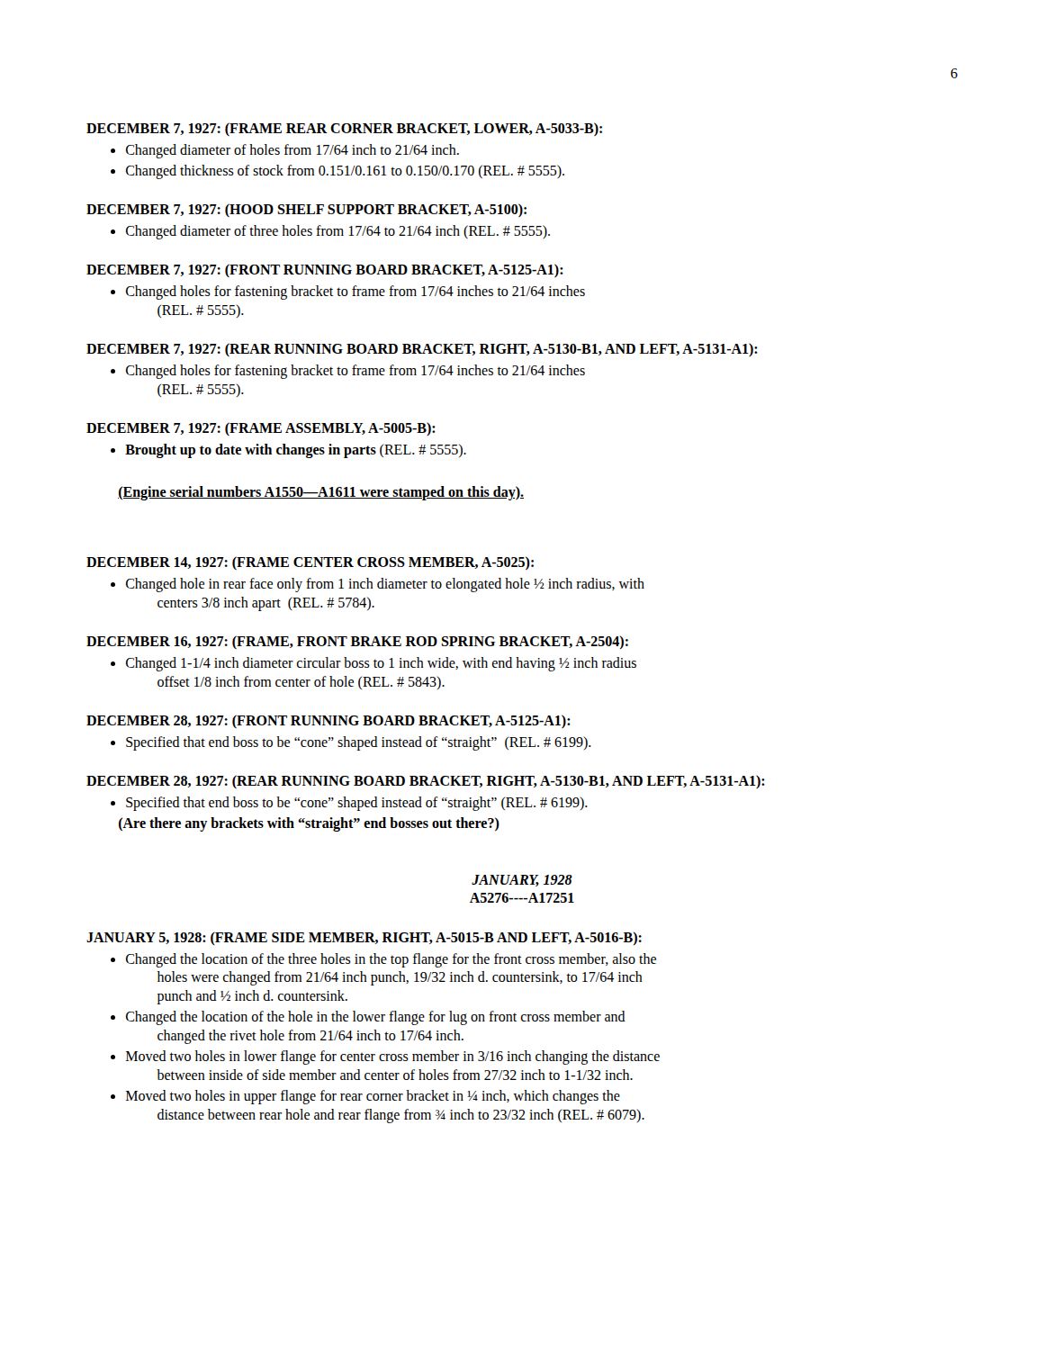6
December 7, 1927: (Frame Rear Corner Bracket, Lower, A-5033-B):
Changed diameter of holes from 17/64 inch to 21/64 inch.
Changed thickness of stock from 0.151/0.161 to 0.150/0.170 (REL. # 5555).
December 7, 1927: (Hood Shelf Support Bracket, A-5100):
Changed diameter of three holes from 17/64 to 21/64 inch (REL. # 5555).
December 7, 1927: (Front Running Board Bracket, A-5125-A1):
Changed holes for fastening bracket to frame from 17/64 inches to 21/64 inches (REL. # 5555).
December 7, 1927: (Rear Running Board Bracket, Right, A-5130-B1, and Left, A-5131-A1):
Changed holes for fastening bracket to frame from 17/64 inches to 21/64 inches (REL. # 5555).
December 7, 1927: (Frame Assembly, A-5005-B):
Brought up to date with changes in parts (REL. # 5555).
(Engine serial numbers A1550—A1611 were stamped on this day).
December 14, 1927: (Frame Center Cross Member, A-5025):
Changed hole in rear face only from 1 inch diameter to elongated hole ½ inch radius, with centers 3/8 inch apart (REL. # 5784).
December 16, 1927: (Frame, Front Brake Rod Spring Bracket, A-2504):
Changed 1-1/4 inch diameter circular boss to 1 inch wide, with end having ½ inch radius offset 1/8 inch from center of hole (REL. # 5843).
December 28, 1927: (Front Running Board Bracket, A-5125-A1):
Specified that end boss to be “cone” shaped instead of “straight” (REL. # 6199).
December 28, 1927: (Rear Running Board Bracket, Right, A-5130-B1, and Left, A-5131-A1):
Specified that end boss to be “cone” shaped instead of “straight” (REL. # 6199).
(Are there any brackets with “straight” end bosses out there?)
JANUARY, 1928
A5276----A17251
January 5, 1928: (Frame Side Member, Right, A-5015-B and Left, A-5016-B):
Changed the location of the three holes in the top flange for the front cross member, also the holes were changed from 21/64 inch punch, 19/32 inch d. countersink, to 17/64 inch punch and ½ inch d. countersink.
Changed the location of the hole in the lower flange for lug on front cross member and changed the rivet hole from 21/64 inch to 17/64 inch.
Moved two holes in lower flange for center cross member in 3/16 inch changing the distance between inside of side member and center of holes from 27/32 inch to 1-1/32 inch.
Moved two holes in upper flange for rear corner bracket in ¼ inch, which changes the distance between rear hole and rear flange from ¾ inch to 23/32 inch (REL. # 6079).